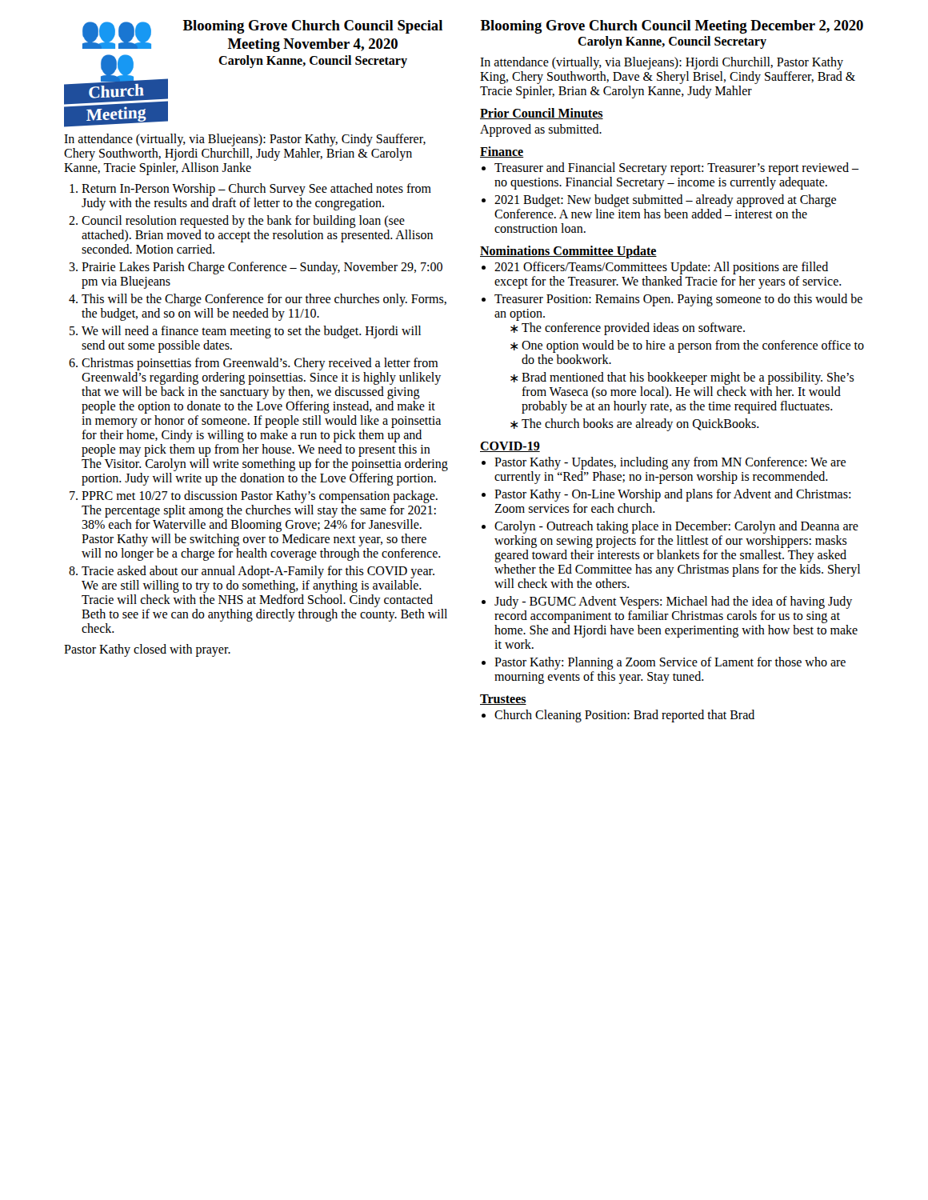👥👥👥
Church Meeting
Blooming Grove Church Council Special Meeting November 4, 2020
Carolyn Kanne, Council Secretary
In attendance (virtually, via Bluejeans): Pastor Kathy, Cindy Saufferer, Chery Southworth, Hjordi Churchill, Judy Mahler, Brian & Carolyn Kanne, Tracie Spinler, Allison Janke
Return In-Person Worship – Church Survey See attached notes from Judy with the results and draft of letter to the congregation.
Council resolution requested by the bank for building loan (see attached). Brian moved to accept the resolution as presented. Allison seconded. Motion carried.
Prairie Lakes Parish Charge Conference – Sunday, November 29, 7:00 pm via Bluejeans
This will be the Charge Conference for our three churches only. Forms, the budget, and so on will be needed by 11/10.
We will need a finance team meeting to set the budget. Hjordi will send out some possible dates.
Christmas poinsettias from Greenwald’s. Chery received a letter from Greenwald’s regarding ordering poinsettias. Since it is highly unlikely that we will be back in the sanctuary by then, we discussed giving people the option to donate to the Love Offering instead, and make it in memory or honor of someone. If people still would like a poinsettia for their home, Cindy is willing to make a run to pick them up and people may pick them up from her house. We need to present this in The Visitor. Carolyn will write something up for the poinsettia ordering portion. Judy will write up the donation to the Love Offering portion.
PPRC met 10/27 to discussion Pastor Kathy’s compensation package. The percentage split among the churches will stay the same for 2021: 38% each for Waterville and Blooming Grove; 24% for Janesville. Pastor Kathy will be switching over to Medicare next year, so there will no longer be a charge for health coverage through the conference.
Tracie asked about our annual Adopt-A-Family for this COVID year. We are still willing to try to do something, if anything is available. Tracie will check with the NHS at Medford School. Cindy contacted Beth to see if we can do anything directly through the county. Beth will check.
Pastor Kathy closed with prayer.
Blooming Grove Church Council Meeting December 2, 2020
Carolyn Kanne, Council Secretary
In attendance (virtually, via Bluejeans): Hjordi Churchill, Pastor Kathy King, Chery Southworth, Dave & Sheryl Brisel, Cindy Saufferer, Brad & Tracie Spinler, Brian & Carolyn Kanne, Judy Mahler
Prior Council Minutes
Approved as submitted.
Finance
Treasurer and Financial Secretary report: Treasurer’s report reviewed – no questions. Financial Secretary – income is currently adequate.
2021 Budget: New budget submitted – already approved at Charge Conference. A new line item has been added – interest on the construction loan.
Nominations Committee Update
2021 Officers/Teams/Committees Update: All positions are filled except for the Treasurer. We thanked Tracie for her years of service.
Treasurer Position: Remains Open. Paying someone to do this would be an option.
The conference provided ideas on software.
One option would be to hire a person from the conference office to do the bookwork.
Brad mentioned that his bookkeeper might be a possibility. She’s from Waseca (so more local). He will check with her. It would probably be at an hourly rate, as the time required fluctuates.
The church books are already on QuickBooks.
COVID-19
Pastor Kathy - Updates, including any from MN Conference: We are currently in “Red” Phase; no in-person worship is recommended.
Pastor Kathy - On-Line Worship and plans for Advent and Christmas: Zoom services for each church.
Carolyn - Outreach taking place in December: Carolyn and Deanna are working on sewing projects for the littlest of our worshippers: masks geared toward their interests or blankets for the smallest. They asked whether the Ed Committee has any Christmas plans for the kids. Sheryl will check with the others.
Judy - BGUMC Advent Vespers: Michael had the idea of having Judy record accompaniment to familiar Christmas carols for us to sing at home. She and Hjordi have been experimenting with how best to make it work.
Pastor Kathy: Planning a Zoom Service of Lament for those who are mourning events of this year. Stay tuned.
Trustees
Church Cleaning Position: Brad reported that Brad